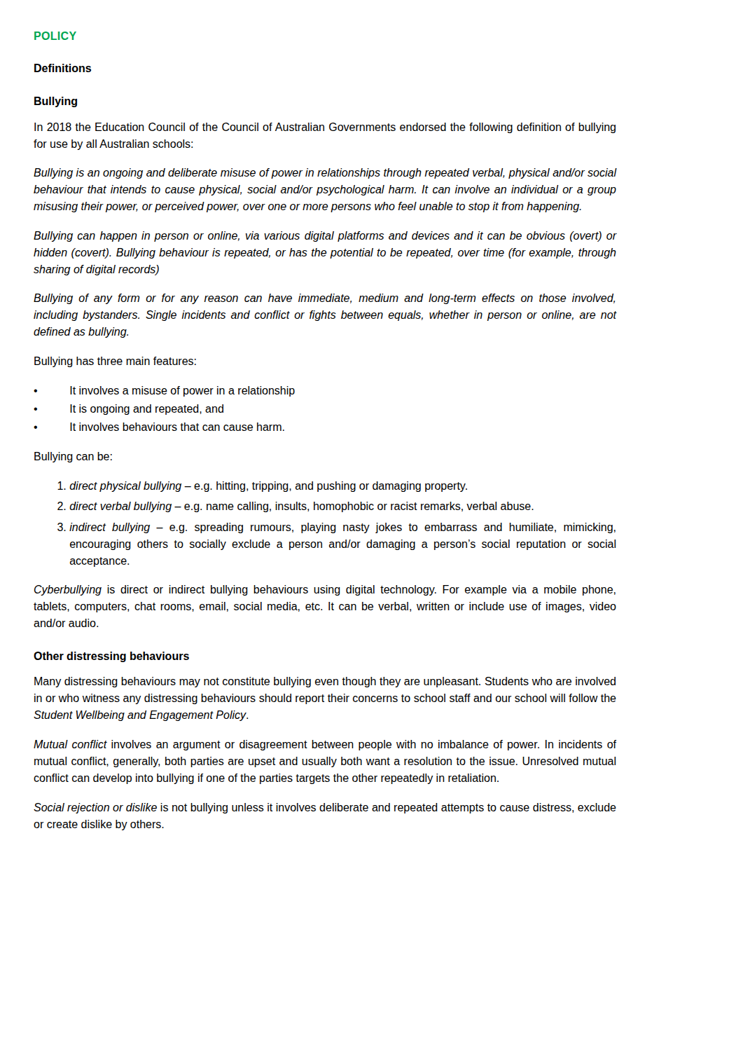POLICY
Definitions
Bullying
In 2018 the Education Council of the Council of Australian Governments endorsed the following definition of bullying for use by all Australian schools:
Bullying is an ongoing and deliberate misuse of power in relationships through repeated verbal, physical and/or social behaviour that intends to cause physical, social and/or psychological harm. It can involve an individual or a group misusing their power, or perceived power, over one or more persons who feel unable to stop it from happening.
Bullying can happen in person or online, via various digital platforms and devices and it can be obvious (overt) or hidden (covert). Bullying behaviour is repeated, or has the potential to be repeated, over time (for example, through sharing of digital records)
Bullying of any form or for any reason can have immediate, medium and long-term effects on those involved, including bystanders. Single incidents and conflict or fights between equals, whether in person or online, are not defined as bullying.
Bullying has three main features:
•It involves a misuse of power in a relationship
•It is ongoing and repeated, and
•It involves behaviours that can cause harm.
Bullying can be:
direct physical bullying – e.g. hitting, tripping, and pushing or damaging property.
direct verbal bullying – e.g. name calling, insults, homophobic or racist remarks, verbal abuse.
indirect bullying – e.g. spreading rumours, playing nasty jokes to embarrass and humiliate, mimicking, encouraging others to socially exclude a person and/or damaging a person’s social reputation or social acceptance.
Cyberbullying is direct or indirect bullying behaviours using digital technology. For example via a mobile phone, tablets, computers, chat rooms, email, social media, etc. It can be verbal, written or include use of images, video and/or audio.
Other distressing behaviours
Many distressing behaviours may not constitute bullying even though they are unpleasant. Students who are involved in or who witness any distressing behaviours should report their concerns to school staff and our school will follow the Student Wellbeing and Engagement Policy.
Mutual conflict involves an argument or disagreement between people with no imbalance of power. In incidents of mutual conflict, generally, both parties are upset and usually both want a resolution to the issue. Unresolved mutual conflict can develop into bullying if one of the parties targets the other repeatedly in retaliation.
Social rejection or dislike is not bullying unless it involves deliberate and repeated attempts to cause distress, exclude or create dislike by others.